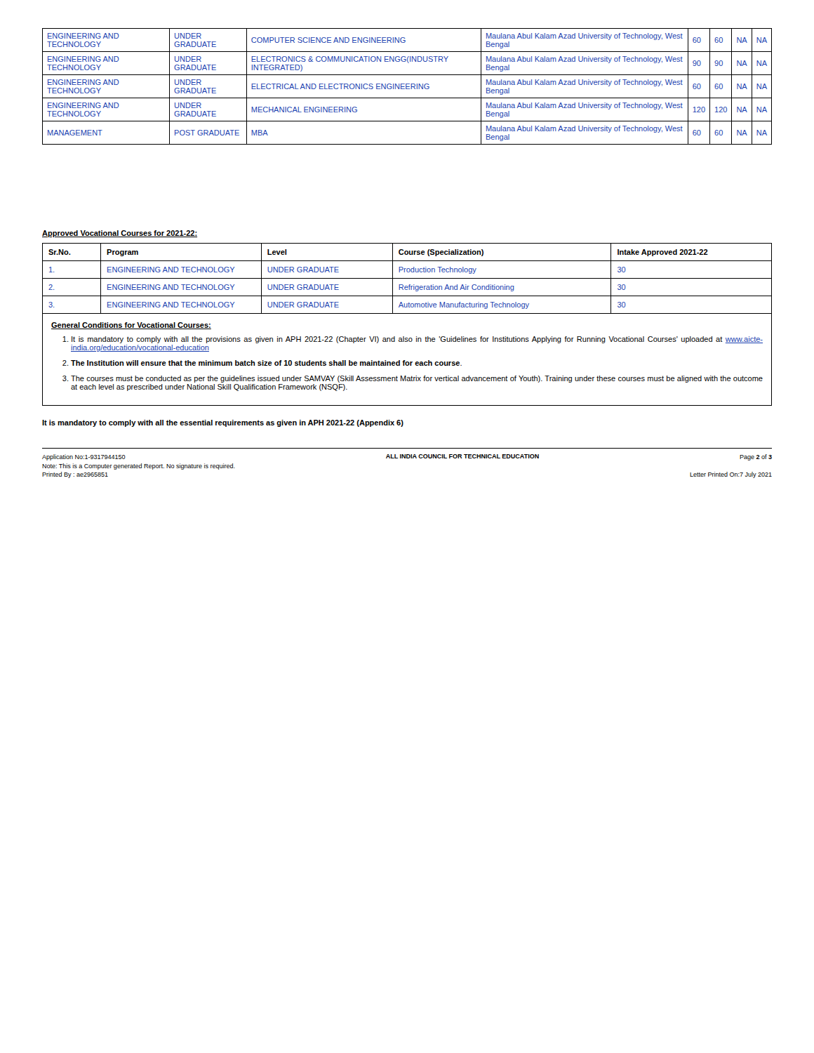| ENGINEERING AND TECHNOLOGY | UNDER GRADUATE | COMPUTER SCIENCE AND ENGINEERING | Maulana Abul Kalam Azad University of Technology, West Bengal | 60 | 60 | NA | NA |
| ENGINEERING AND TECHNOLOGY | UNDER GRADUATE | ELECTRONICS & COMMUNICATION ENGG(INDUSTRY INTEGRATED) | Maulana Abul Kalam Azad University of Technology, West Bengal | 90 | 90 | NA | NA |
| ENGINEERING AND TECHNOLOGY | UNDER GRADUATE | ELECTRICAL AND ELECTRONICS ENGINEERING | Maulana Abul Kalam Azad University of Technology, West Bengal | 60 | 60 | NA | NA |
| ENGINEERING AND TECHNOLOGY | UNDER GRADUATE | MECHANICAL ENGINEERING | Maulana Abul Kalam Azad University of Technology, West Bengal | 120 | 120 | NA | NA |
| MANAGEMENT | POST GRADUATE | MBA | Maulana Abul Kalam Azad University of Technology, West Bengal | 60 | 60 | NA | NA |
Approved Vocational Courses for 2021-22:
| Sr.No. | Program | Level | Course (Specialization) | Intake Approved 2021-22 |
| --- | --- | --- | --- | --- |
| 1. | ENGINEERING AND TECHNOLOGY | UNDER GRADUATE | Production Technology | 30 |
| 2. | ENGINEERING AND TECHNOLOGY | UNDER GRADUATE | Refrigeration And Air Conditioning | 30 |
| 3. | ENGINEERING AND TECHNOLOGY | UNDER GRADUATE | Automotive Manufacturing Technology | 30 |
General Conditions for Vocational Courses:
It is mandatory to comply with all the provisions as given in APH 2021-22 (Chapter VI) and also in the 'Guidelines for Institutions Applying for Running Vocational Courses' uploaded at www.aicte-india.org/education/vocational-education
The Institution will ensure that the minimum batch size of 10 students shall be maintained for each course.
The courses must be conducted as per the guidelines issued under SAMVAY (Skill Assessment Matrix for vertical advancement of Youth). Training under these courses must be aligned with the outcome at each level as prescribed under National Skill Qualification Framework (NSQF).
It is mandatory to comply with all the essential requirements as given in APH 2021-22 (Appendix 6)
Application No:1-9317944150
Note: This is a Computer generated Report. No signature is required.
Printed By : ae2965851
ALL INDIA COUNCIL FOR TECHNICAL EDUCATION
Page 2 of 3
Letter Printed On:7 July 2021